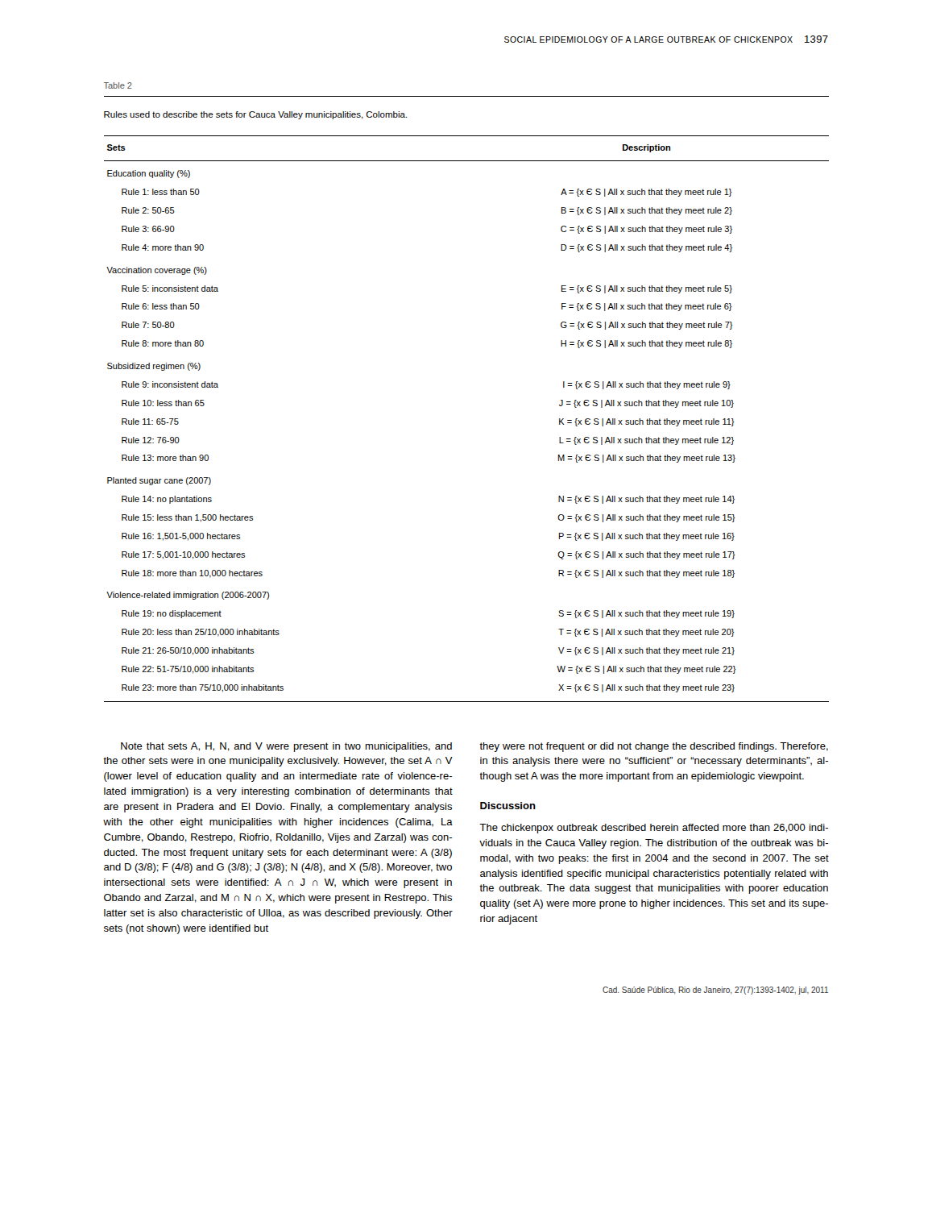Social epidemiology of a large outbreak of chickenpox 1397
Table 2
Rules used to describe the sets for Cauca Valley municipalities, Colombia.
| Sets | Description |
| --- | --- |
| Education quality (%) | |
| Rule 1: less than 50 | A = {x Є S / All x such that they meet rule 1} |
| Rule 2: 50-65 | B = {x Є S / All x such that they meet rule 2} |
| Rule 3: 66-90 | C = {x Є S / All x such that they meet rule 3} |
| Rule 4: more than 90 | D = {x Є S / All x such that they meet rule 4} |
| Vaccination coverage (%) | |
| Rule 5: inconsistent data | E = {x Є S / All x such that they meet rule 5} |
| Rule 6: less than 50 | F = {x Є S / All x such that they meet rule 6} |
| Rule 7: 50-80 | G = {x Є S / All x such that they meet rule 7} |
| Rule 8: more than 80 | H = {x Є S / All x such that they meet rule 8} |
| Subsidized regimen (%) | |
| Rule 9: inconsistent data | I = {x Є S / All x such that they meet rule 9} |
| Rule 10: less than 65 | J = {x Є S / All x such that they meet rule 10} |
| Rule 11: 65-75 | K = {x Є S / All x such that they meet rule 11} |
| Rule 12: 76-90 | L = {x Є S / All x such that they meet rule 12} |
| Rule 13: more than 90 | M = {x Є S / All x such that they meet rule 13} |
| Planted sugar cane (2007) | |
| Rule 14: no plantations | N = {x Є S / All x such that they meet rule 14} |
| Rule 15: less than 1,500 hectares | O = {x Є S / All x such that they meet rule 15} |
| Rule 16: 1,501-5,000 hectares | P = {x Є S / All x such that they meet rule 16} |
| Rule 17: 5,001-10,000 hectares | Q = {x Є S / All x such that they meet rule 17} |
| Rule 18: more than 10,000 hectares | R = {x Є S / All x such that they meet rule 18} |
| Violence-related immigration (2006-2007) | |
| Rule 19: no displacement | S = {x Є S / All x such that they meet rule 19} |
| Rule 20: less than 25/10,000 inhabitants | T = {x Є S / All x such that they meet rule 20} |
| Rule 21: 26-50/10,000 inhabitants | V = {x Є S / All x such that they meet rule 21} |
| Rule 22: 51-75/10,000 inhabitants | W = {x Є S / All x such that they meet rule 22} |
| Rule 23: more than 75/10,000 inhabitants | X = {x Є S / All x such that they meet rule 23} |
Note that sets A, H, N, and V were present in two municipalities, and the other sets were in one municipality exclusively. However, the set A ∩ V (lower level of education quality and an intermediate rate of violence-related immigration) is a very interesting combination of determinants that are present in Pradera and El Dovio. Finally, a complementary analysis with the other eight municipalities with higher incidences (Calima, La Cumbre, Obando, Restrepo, Riofrio, Roldanillo, Vijes and Zarzal) was conducted. The most frequent unitary sets for each determinant were: A (3/8) and D (3/8); F (4/8) and G (3/8); J (3/8); N (4/8), and X (5/8). Moreover, two intersectional sets were identified: A ∩ J ∩ W, which were present in Obando and Zarzal, and M ∩ N ∩ X, which were present in Restrepo. This latter set is also characteristic of Ulloa, as was described previously. Other sets (not shown) were identified but
they were not frequent or did not change the described findings. Therefore, in this analysis there were no “sufficient” or “necessary determinants”, although set A was the more important from an epidemiologic viewpoint.
Discussion
The chickenpox outbreak described herein affected more than 26,000 individuals in the Cauca Valley region. The distribution of the outbreak was bimodal, with two peaks: the first in 2004 and the second in 2007. The set analysis identified specific municipal characteristics potentially related with the outbreak. The data suggest that municipalities with poorer education quality (set A) were more prone to higher incidences. This set and its superior adjacent
Cad. Saúde Pública, Rio de Janeiro, 27(7):1393-1402, jul, 2011